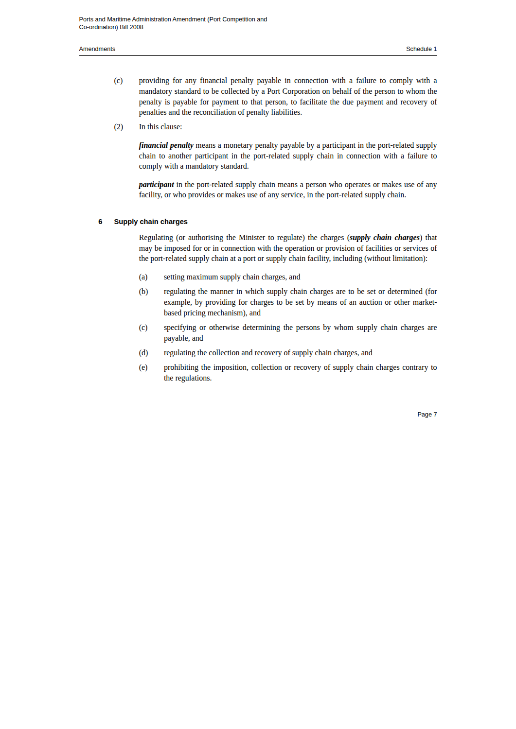Ports and Maritime Administration Amendment (Port Competition and
Co-ordination) Bill 2008
Amendments Schedule 1
(c)
providing for any financial penalty payable in connection with a failure to comply with a mandatory standard to be collected by a Port Corporation on behalf of the person to whom the penalty is payable for payment to that person, to facilitate the due payment and recovery of penalties and the reconciliation of penalty liabilities.
(2)
In this clause:
financial penalty means a monetary penalty payable by a participant in the port-related supply chain to another participant in the port-related supply chain in connection with a failure to comply with a mandatory standard.
participant in the port-related supply chain means a person who operates or makes use of any facility, or who provides or makes use of any service, in the port-related supply chain.
6 Supply chain charges
Regulating (or authorising the Minister to regulate) the charges (supply chain charges) that may be imposed for or in connection with the operation or provision of facilities or services of the port-related supply chain at a port or supply chain facility, including (without limitation):
(a)
setting maximum supply chain charges, and
(b)
regulating the manner in which supply chain charges are to be set or determined (for example, by providing for charges to be set by means of an auction or other market-based pricing mechanism), and
(c)
specifying or otherwise determining the persons by whom supply chain charges are payable, and
(d)
regulating the collection and recovery of supply chain charges, and
(e)
prohibiting the imposition, collection or recovery of supply chain charges contrary to the regulations.
Page 7